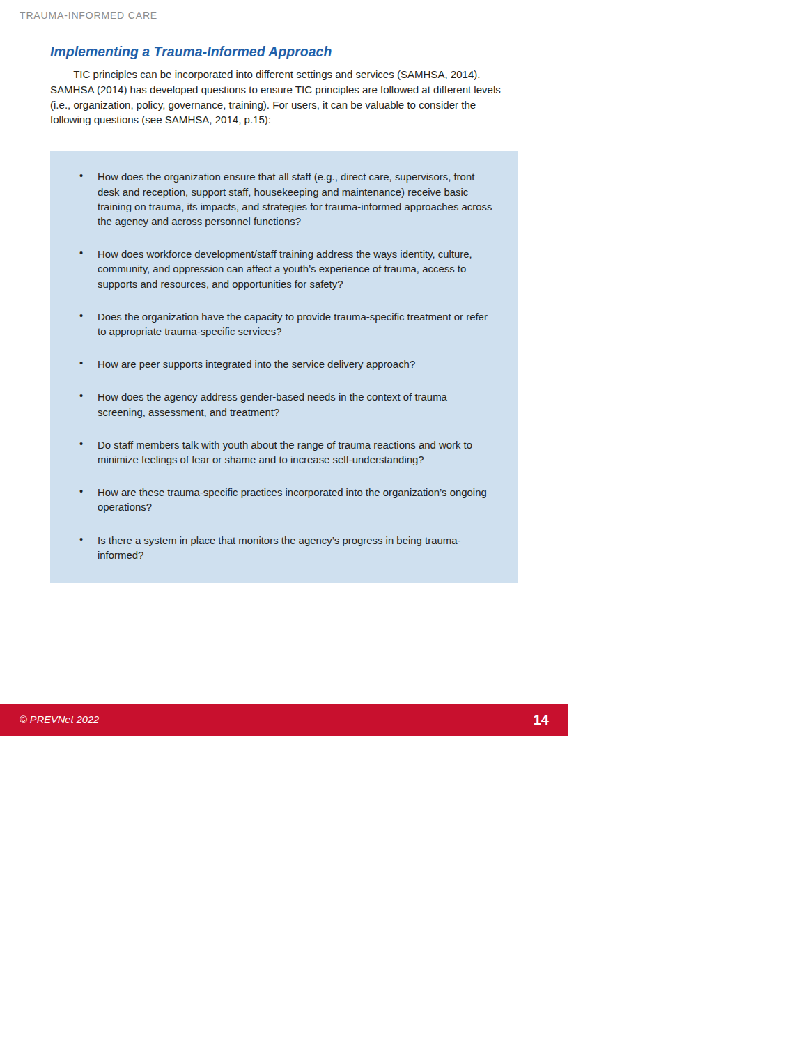Trauma-Informed Care
Implementing a Trauma-Informed Approach
TIC principles can be incorporated into different settings and services (SAMHSA, 2014). SAMHSA (2014) has developed questions to ensure TIC principles are followed at different levels (i.e., organization, policy, governance, training). For users, it can be valuable to consider the following questions (see SAMHSA, 2014, p.15):
How does the organization ensure that all staff (e.g., direct care, supervisors, front desk and reception, support staff, housekeeping and maintenance) receive basic training on trauma, its impacts, and strategies for trauma-informed approaches across the agency and across personnel functions?
How does workforce development/staff training address the ways identity, culture, community, and oppression can affect a youth’s experience of trauma, access to supports and resources, and opportunities for safety?
Does the organization have the capacity to provide trauma-specific treatment or refer to appropriate trauma-specific services?
How are peer supports integrated into the service delivery approach?
How does the agency address gender-based needs in the context of trauma screening, assessment, and treatment?
Do staff members talk with youth about the range of trauma reactions and work to minimize feelings of fear or shame and to increase self-understanding?
How are these trauma-specific practices incorporated into the organization’s ongoing operations?
Is there a system in place that monitors the agency’s progress in being trauma-informed?
© PREVNet 2022 14